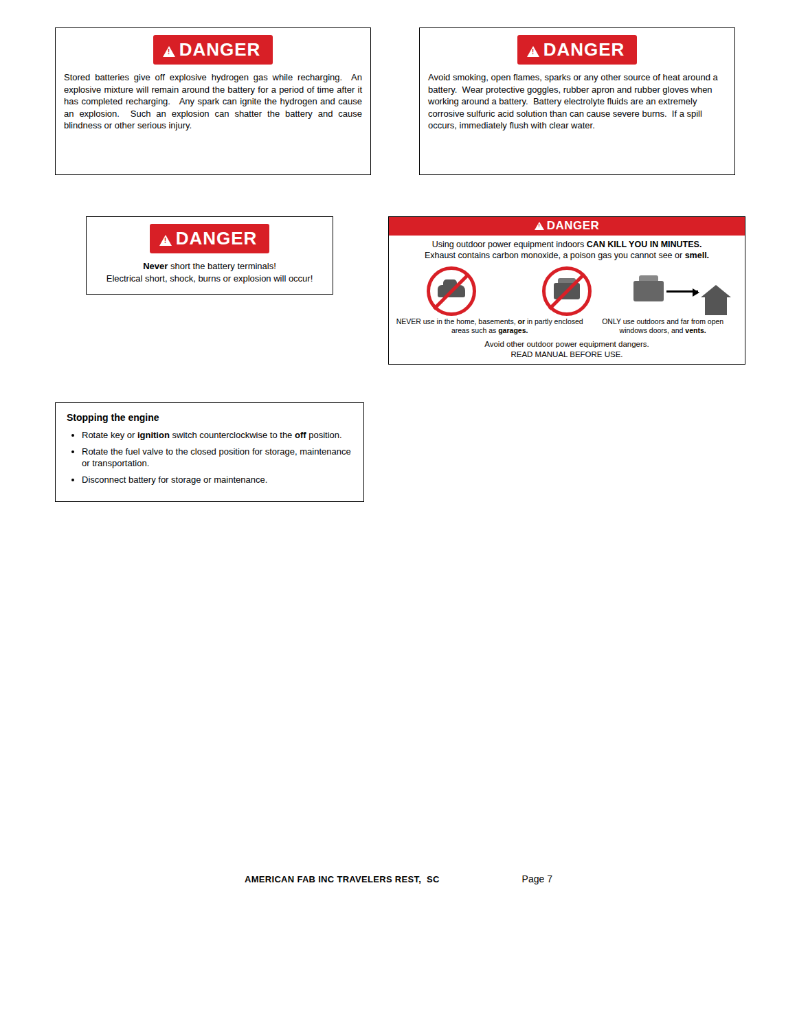DANGER
Stored batteries give off explosive hydrogen gas while recharging. An explosive mixture will remain around the battery for a period of time after it has completed recharging. Any spark can ignite the hydrogen and cause an explosion. Such an explosion can shatter the battery and cause blindness or other serious injury.
DANGER
Avoid smoking, open flames, sparks or any other source of heat around a battery. Wear protective goggles, rubber apron and rubber gloves when working around a battery. Battery electrolyte fluids are an extremely corrosive sulfuric acid solution than can cause severe burns. If a spill occurs, immediately flush with clear water.
DANGER
Never short the battery terminals!
Electrical short, shock, burns or explosion will occur!
DANGER
Using outdoor power equipment indoors CAN KILL YOU IN MINUTES.
Exhaust contains carbon monoxide, a poison gas you cannot see or smell.
NEVER use in the home, basements, or in partly enclosed areas such as garages.
ONLY use outdoors and far from open windows doors, and vents.
Avoid other outdoor power equipment dangers.
READ MANUAL BEFORE USE.
Stopping the engine
Rotate key or ignition switch counterclockwise to the off position.
Rotate the fuel valve to the closed position for storage, maintenance or transportation.
Disconnect battery for storage or maintenance.
AMERICAN FAB INC TRAVELERS REST, SC Page 7